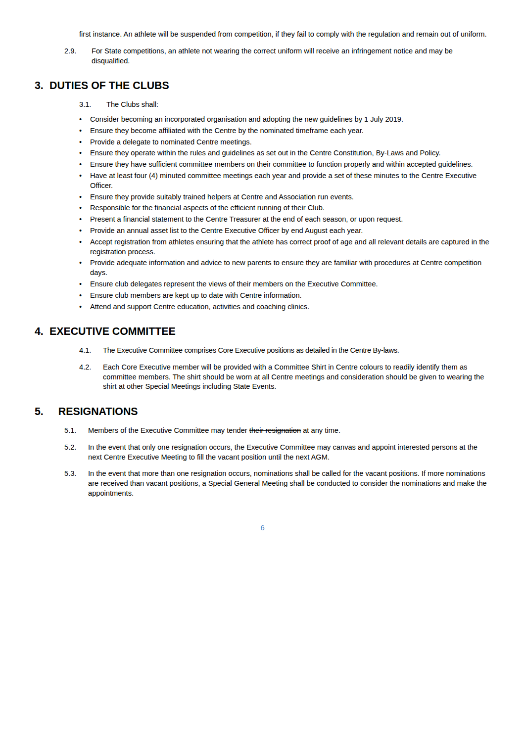first instance. An athlete will be suspended from competition, if they fail to comply with the regulation and remain out of uniform.
2.9. For State competitions, an athlete not wearing the correct uniform will receive an infringement notice and may be disqualified.
3. DUTIES OF THE CLUBS
3.1. The Clubs shall:
Consider becoming an incorporated organisation and adopting the new guidelines by 1 July 2019.
Ensure they become affiliated with the Centre by the nominated timeframe each year.
Provide a delegate to nominated Centre meetings.
Ensure they operate within the rules and guidelines as set out in the Centre Constitution, By-Laws and Policy.
Ensure they have sufficient committee members on their committee to function properly and within accepted guidelines.
Have at least four (4) minuted committee meetings each year and provide a set of these minutes to the Centre Executive Officer.
Ensure they provide suitably trained helpers at Centre and Association run events.
Responsible for the financial aspects of the efficient running of their Club.
Present a financial statement to the Centre Treasurer at the end of each season, or upon request.
Provide an annual asset list to the Centre Executive Officer by end August each year.
Accept registration from athletes ensuring that the athlete has correct proof of age and all relevant details are captured in the registration process.
Provide adequate information and advice to new parents to ensure they are familiar with procedures at Centre competition days.
Ensure club delegates represent the views of their members on the Executive Committee.
Ensure club members are kept up to date with Centre information.
Attend and support Centre education, activities and coaching clinics.
4. EXECUTIVE COMMITTEE
4.1. The Executive Committee comprises Core Executive positions as detailed in the Centre By-laws.
4.2. Each Core Executive member will be provided with a Committee Shirt in Centre colours to readily identify them as committee members. The shirt should be worn at all Centre meetings and consideration should be given to wearing the shirt at other Special Meetings including State Events.
5. RESIGNATIONS
5.1. Members of the Executive Committee may tender their resignation at any time.
5.2. In the event that only one resignation occurs, the Executive Committee may canvas and appoint interested persons at the next Centre Executive Meeting to fill the vacant position until the next AGM.
5.3. In the event that more than one resignation occurs, nominations shall be called for the vacant positions. If more nominations are received than vacant positions, a Special General Meeting shall be conducted to consider the nominations and make the appointments.
6